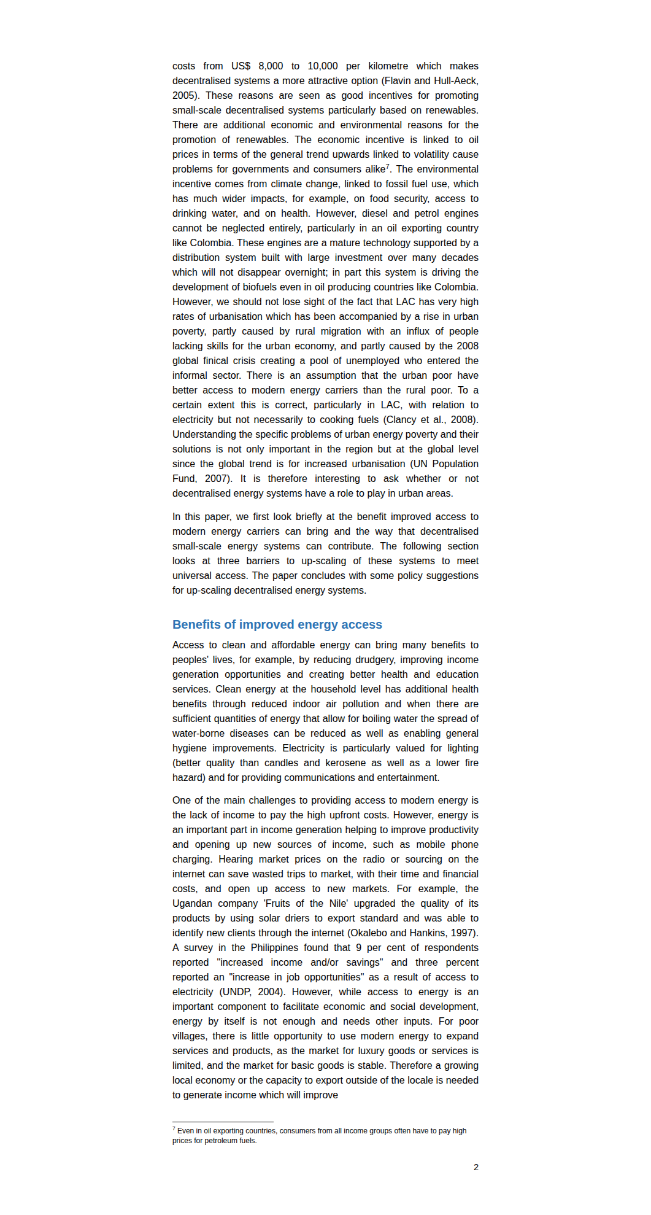costs from US$ 8,000 to 10,000 per kilometre which makes decentralised systems a more attractive option (Flavin and Hull-Aeck, 2005). These reasons are seen as good incentives for promoting small-scale decentralised systems particularly based on renewables. There are additional economic and environmental reasons for the promotion of renewables. The economic incentive is linked to oil prices in terms of the general trend upwards linked to volatility cause problems for governments and consumers alike7. The environmental incentive comes from climate change, linked to fossil fuel use, which has much wider impacts, for example, on food security, access to drinking water, and on health. However, diesel and petrol engines cannot be neglected entirely, particularly in an oil exporting country like Colombia. These engines are a mature technology supported by a distribution system built with large investment over many decades which will not disappear overnight; in part this system is driving the development of biofuels even in oil producing countries like Colombia. However, we should not lose sight of the fact that LAC has very high rates of urbanisation which has been accompanied by a rise in urban poverty, partly caused by rural migration with an influx of people lacking skills for the urban economy, and partly caused by the 2008 global finical crisis creating a pool of unemployed who entered the informal sector. There is an assumption that the urban poor have better access to modern energy carriers than the rural poor. To a certain extent this is correct, particularly in LAC, with relation to electricity but not necessarily to cooking fuels (Clancy et al., 2008). Understanding the specific problems of urban energy poverty and their solutions is not only important in the region but at the global level since the global trend is for increased urbanisation (UN Population Fund, 2007). It is therefore interesting to ask whether or not decentralised energy systems have a role to play in urban areas.
In this paper, we first look briefly at the benefit improved access to modern energy carriers can bring and the way that decentralised small-scale energy systems can contribute. The following section looks at three barriers to up-scaling of these systems to meet universal access. The paper concludes with some policy suggestions for up-scaling decentralised energy systems.
Benefits of improved energy access
Access to clean and affordable energy can bring many benefits to peoples' lives, for example, by reducing drudgery, improving income generation opportunities and creating better health and education services. Clean energy at the household level has additional health benefits through reduced indoor air pollution and when there are sufficient quantities of energy that allow for boiling water the spread of water-borne diseases can be reduced as well as enabling general hygiene improvements. Electricity is particularly valued for lighting (better quality than candles and kerosene as well as a lower fire hazard) and for providing communications and entertainment.
One of the main challenges to providing access to modern energy is the lack of income to pay the high upfront costs. However, energy is an important part in income generation helping to improve productivity and opening up new sources of income, such as mobile phone charging. Hearing market prices on the radio or sourcing on the internet can save wasted trips to market, with their time and financial costs, and open up access to new markets. For example, the Ugandan company 'Fruits of the Nile' upgraded the quality of its products by using solar driers to export standard and was able to identify new clients through the internet (Okalebo and Hankins, 1997). A survey in the Philippines found that 9 per cent of respondents reported "increased income and/or savings" and three percent reported an "increase in job opportunities" as a result of access to electricity (UNDP, 2004). However, while access to energy is an important component to facilitate economic and social development, energy by itself is not enough and needs other inputs. For poor villages, there is little opportunity to use modern energy to expand services and products, as the market for luxury goods or services is limited, and the market for basic goods is stable. Therefore a growing local economy or the capacity to export outside of the locale is needed to generate income which will improve
7 Even in oil exporting countries, consumers from all income groups often have to pay high prices for petroleum fuels.
2